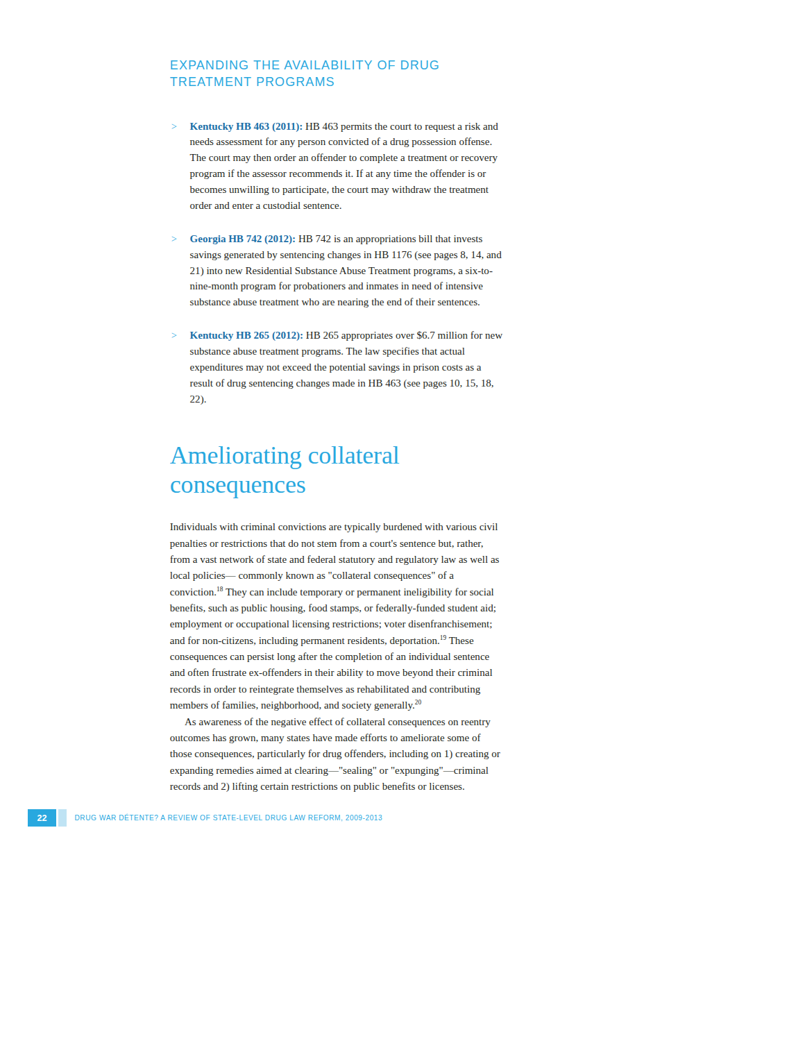Expanding the availability of drug treatment programs
Kentucky HB 463 (2011): HB 463 permits the court to request a risk and needs assessment for any person convicted of a drug possession offense. The court may then order an offender to complete a treatment or recovery program if the assessor recommends it. If at any time the offender is or becomes unwilling to participate, the court may withdraw the treatment order and enter a custodial sentence.
Georgia HB 742 (2012): HB 742 is an appropriations bill that invests savings generated by sentencing changes in HB 1176 (see pages 8, 14, and 21) into new Residential Substance Abuse Treatment programs, a six-to-nine-month program for probationers and inmates in need of intensive substance abuse treatment who are nearing the end of their sentences.
Kentucky HB 265 (2012): HB 265 appropriates over $6.7 million for new substance abuse treatment programs. The law specifies that actual expenditures may not exceed the potential savings in prison costs as a result of drug sentencing changes made in HB 463 (see pages 10, 15, 18, 22).
Ameliorating collateral consequences
Individuals with criminal convictions are typically burdened with various civil penalties or restrictions that do not stem from a court's sentence but, rather, from a vast network of state and federal statutory and regulatory law as well as local policies— commonly known as "collateral consequences" of a conviction.18 They can include temporary or permanent ineligibility for social benefits, such as public housing, food stamps, or federally-funded student aid; employment or occupational licensing restrictions; voter disenfranchisement; and for non-citizens, including permanent residents, deportation.19 These consequences can persist long after the completion of an individual sentence and often frustrate ex-offenders in their ability to move beyond their criminal records in order to reintegrate themselves as rehabilitated and contributing members of families, neighborhood, and society generally.20
As awareness of the negative effect of collateral consequences on reentry outcomes has grown, many states have made efforts to ameliorate some of those consequences, particularly for drug offenders, including on 1) creating or expanding remedies aimed at clearing—"sealing" or "expunging"—criminal records and 2) lifting certain restrictions on public benefits or licenses.
22
Drug War Détente? A Review of State-Level Drug Law Reform, 2009-2013